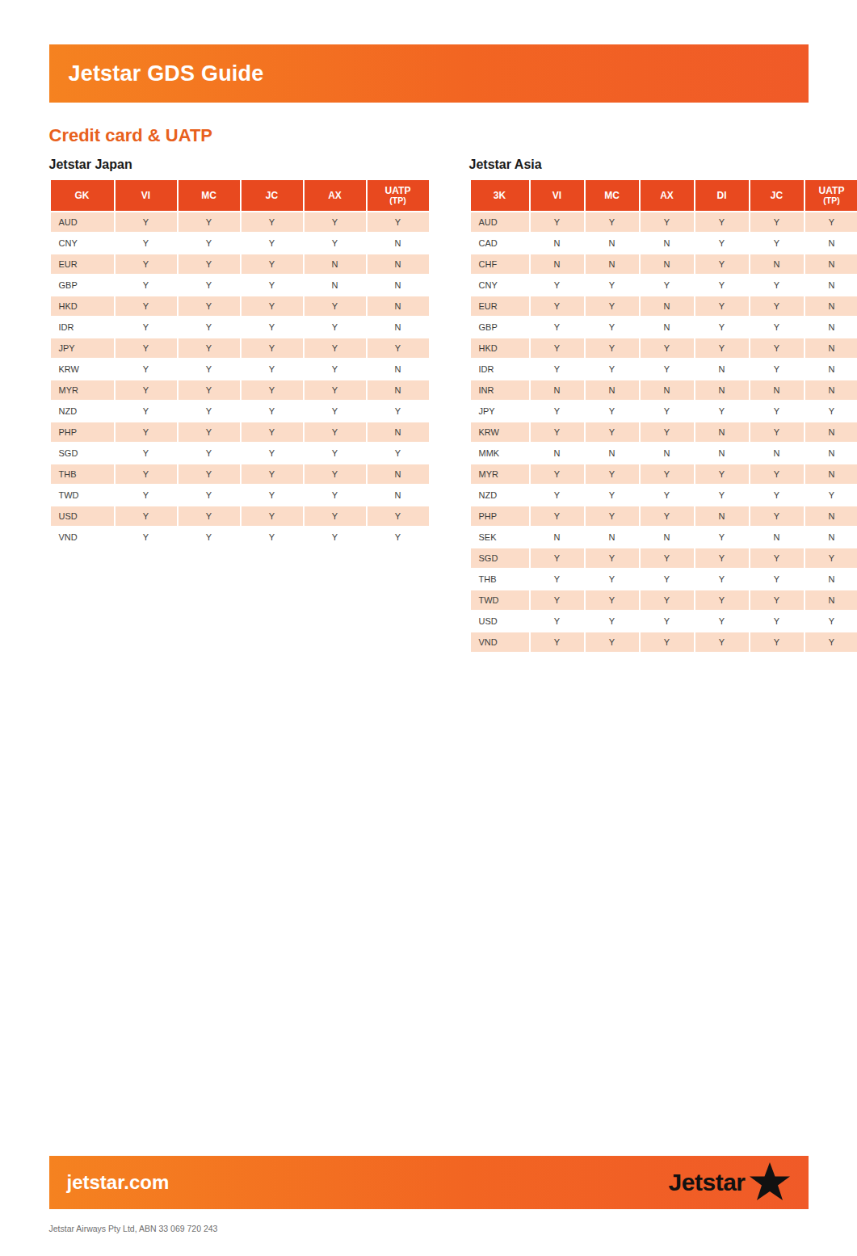Jetstar GDS Guide
Credit card & UATP
Jetstar Japan
| GK | VI | MC | JC | AX | UATP (TP) |
| --- | --- | --- | --- | --- | --- |
| AUD | Y | Y | Y | Y | Y |
| CNY | Y | Y | Y | Y | N |
| EUR | Y | Y | Y | N | N |
| GBP | Y | Y | Y | N | N |
| HKD | Y | Y | Y | Y | N |
| IDR | Y | Y | Y | Y | N |
| JPY | Y | Y | Y | Y | Y |
| KRW | Y | Y | Y | Y | N |
| MYR | Y | Y | Y | Y | N |
| NZD | Y | Y | Y | Y | Y |
| PHP | Y | Y | Y | Y | N |
| SGD | Y | Y | Y | Y | Y |
| THB | Y | Y | Y | Y | N |
| TWD | Y | Y | Y | Y | N |
| USD | Y | Y | Y | Y | Y |
| VND | Y | Y | Y | Y | Y |
Jetstar Asia
| 3K | VI | MC | AX | DI | JC | UATP (TP) |
| --- | --- | --- | --- | --- | --- | --- |
| AUD | Y | Y | Y | Y | Y | Y |
| CAD | N | N | N | Y | Y | N |
| CHF | N | N | N | Y | N | N |
| CNY | Y | Y | Y | Y | Y | N |
| EUR | Y | Y | N | Y | Y | N |
| GBP | Y | Y | N | Y | Y | N |
| HKD | Y | Y | Y | Y | Y | N |
| IDR | Y | Y | Y | N | Y | N |
| INR | N | N | N | N | N | N |
| JPY | Y | Y | Y | Y | Y | Y |
| KRW | Y | Y | Y | N | Y | N |
| MMK | N | N | N | N | N | N |
| MYR | Y | Y | Y | Y | Y | N |
| NZD | Y | Y | Y | Y | Y | Y |
| PHP | Y | Y | Y | N | Y | N |
| SEK | N | N | N | Y | N | N |
| SGD | Y | Y | Y | Y | Y | Y |
| THB | Y | Y | Y | Y | Y | N |
| TWD | Y | Y | Y | Y | Y | N |
| USD | Y | Y | Y | Y | Y | Y |
| VND | Y | Y | Y | Y | Y | Y |
jetstar.com
Jetstar
Jetstar Airways Pty Ltd, ABN 33 069 720 243